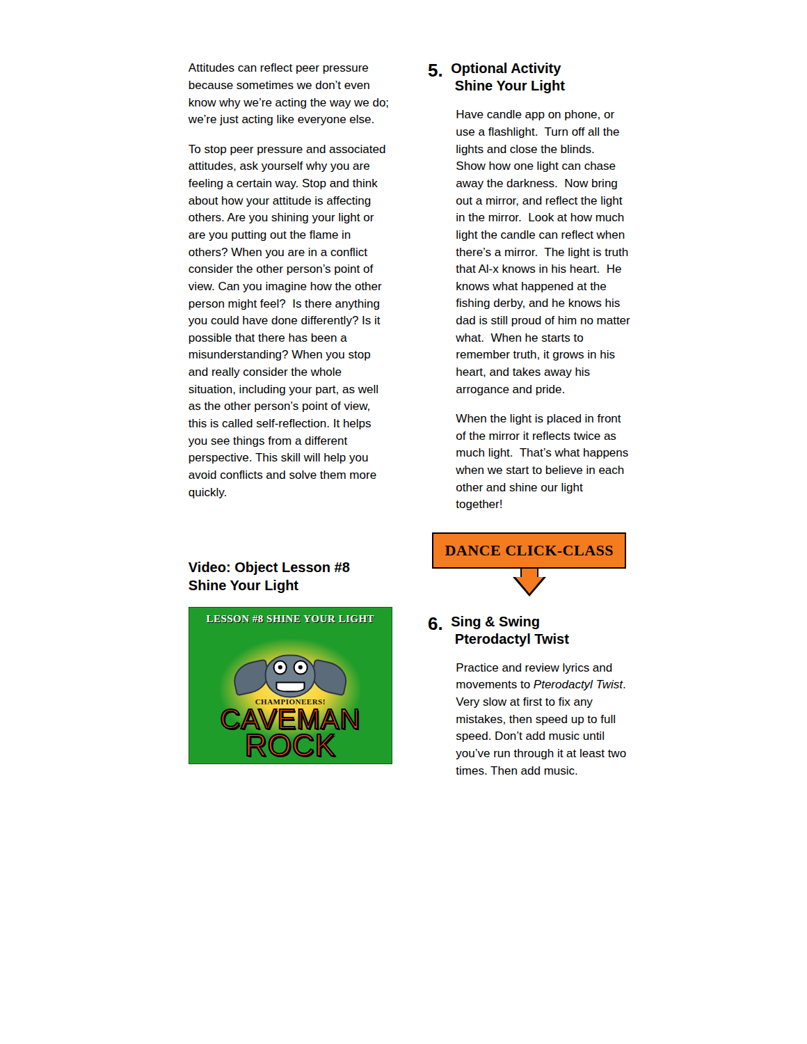Attitudes can reflect peer pressure because sometimes we don’t even know why we’re acting the way we do; we’re just acting like everyone else.
To stop peer pressure and associated attitudes, ask yourself why you are feeling a certain way. Stop and think about how your attitude is affecting others. Are you shining your light or are you putting out the flame in others? When you are in a conflict consider the other person’s point of view. Can you imagine how the other person might feel? Is there anything you could have done differently? Is it possible that there has been a misunderstanding? When you stop and really consider the whole situation, including your part, as well as the other person’s point of view, this is called self-reflection. It helps you see things from a different perspective. This skill will help you avoid conflicts and solve them more quickly.
Video: Object Lesson #8
Shine Your Light
LESSON #8 SHINE YOUR LIGHT
CHAMPIONEERS!
CAVEMAN
ROCK
5.
Optional Activity
Shine Your Light
Have candle app on phone, or use a flashlight. Turn off all the lights and close the blinds. Show how one light can chase away the darkness. Now bring out a mirror, and reflect the light in the mirror. Look at how much light the candle can reflect when there’s a mirror. The light is truth that Al-x knows in his heart. He knows what happened at the fishing derby, and he knows his dad is still proud of him no matter what. When he starts to remember truth, it grows in his heart, and takes away his arrogance and pride.
When the light is placed in front of the mirror it reflects twice as much light. That’s what happens when we start to believe in each other and shine our light together!
DANCE CLICK-CLASS
6.
Sing & Swing
Pterodactyl Twist
Practice and review lyrics and movements to Pterodactyl Twist. Very slow at first to fix any mistakes, then speed up to full speed. Don’t add music until you’ve run through it at least two times. Then add music.